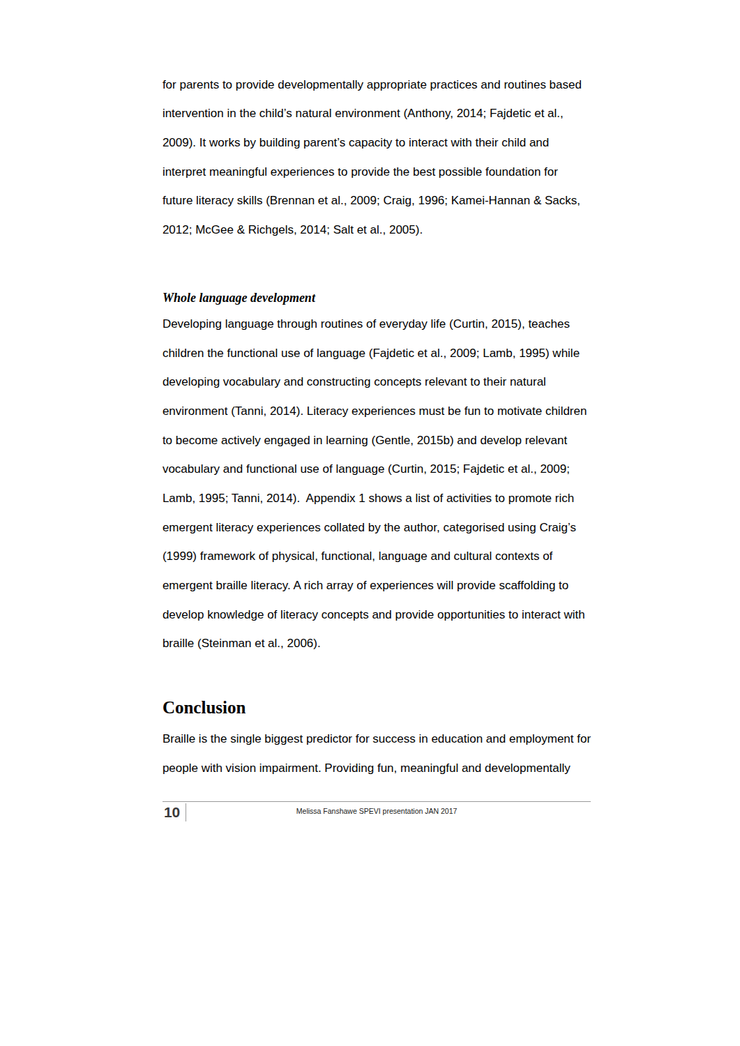for parents to provide developmentally appropriate practices and routines based intervention in the child’s natural environment (Anthony, 2014; Fajdetic et al., 2009). It works by building parent’s capacity to interact with their child and interpret meaningful experiences to provide the best possible foundation for future literacy skills (Brennan et al., 2009; Craig, 1996; Kamei-Hannan & Sacks, 2012; McGee & Richgels, 2014; Salt et al., 2005).
Whole language development
Developing language through routines of everyday life (Curtin, 2015), teaches children the functional use of language (Fajdetic et al., 2009; Lamb, 1995) while developing vocabulary and constructing concepts relevant to their natural environment (Tanni, 2014). Literacy experiences must be fun to motivate children to become actively engaged in learning (Gentle, 2015b) and develop relevant vocabulary and functional use of language (Curtin, 2015; Fajdetic et al., 2009; Lamb, 1995; Tanni, 2014). Appendix 1 shows a list of activities to promote rich emergent literacy experiences collated by the author, categorised using Craig’s (1999) framework of physical, functional, language and cultural contexts of emergent braille literacy. A rich array of experiences will provide scaffolding to develop knowledge of literacy concepts and provide opportunities to interact with braille (Steinman et al., 2006).
Conclusion
Braille is the single biggest predictor for success in education and employment for people with vision impairment. Providing fun, meaningful and developmentally
10
Melissa Fanshawe SPEVI presentation JAN 2017